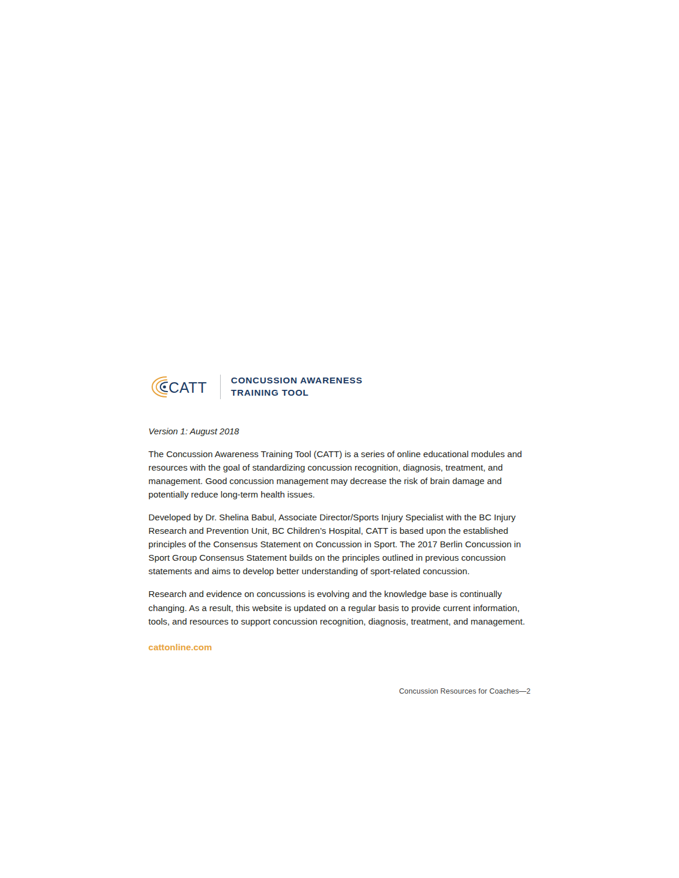CATT
Concussion Awareness
Training Tool
Version 1: August 2018
The Concussion Awareness Training Tool (CATT) is a series of online educational modules and resources with the goal of standardizing concussion recognition, diagnosis, treatment, and management. Good concussion management may decrease the risk of brain damage and potentially reduce long-term health issues.
Developed by Dr. Shelina Babul, Associate Director/Sports Injury Specialist with the BC Injury Research and Prevention Unit, BC Children’s Hospital, CATT is based upon the established principles of the Consensus Statement on Concussion in Sport. The 2017 Berlin Concussion in Sport Group Consensus Statement builds on the principles outlined in previous concussion statements and aims to develop better understanding of sport-related concussion.
Research and evidence on concussions is evolving and the knowledge base is continually changing. As a result, this website is updated on a regular basis to provide current information, tools, and resources to support concussion recognition, diagnosis, treatment, and management.
cattonline.com
Concussion Resources for Coaches—2